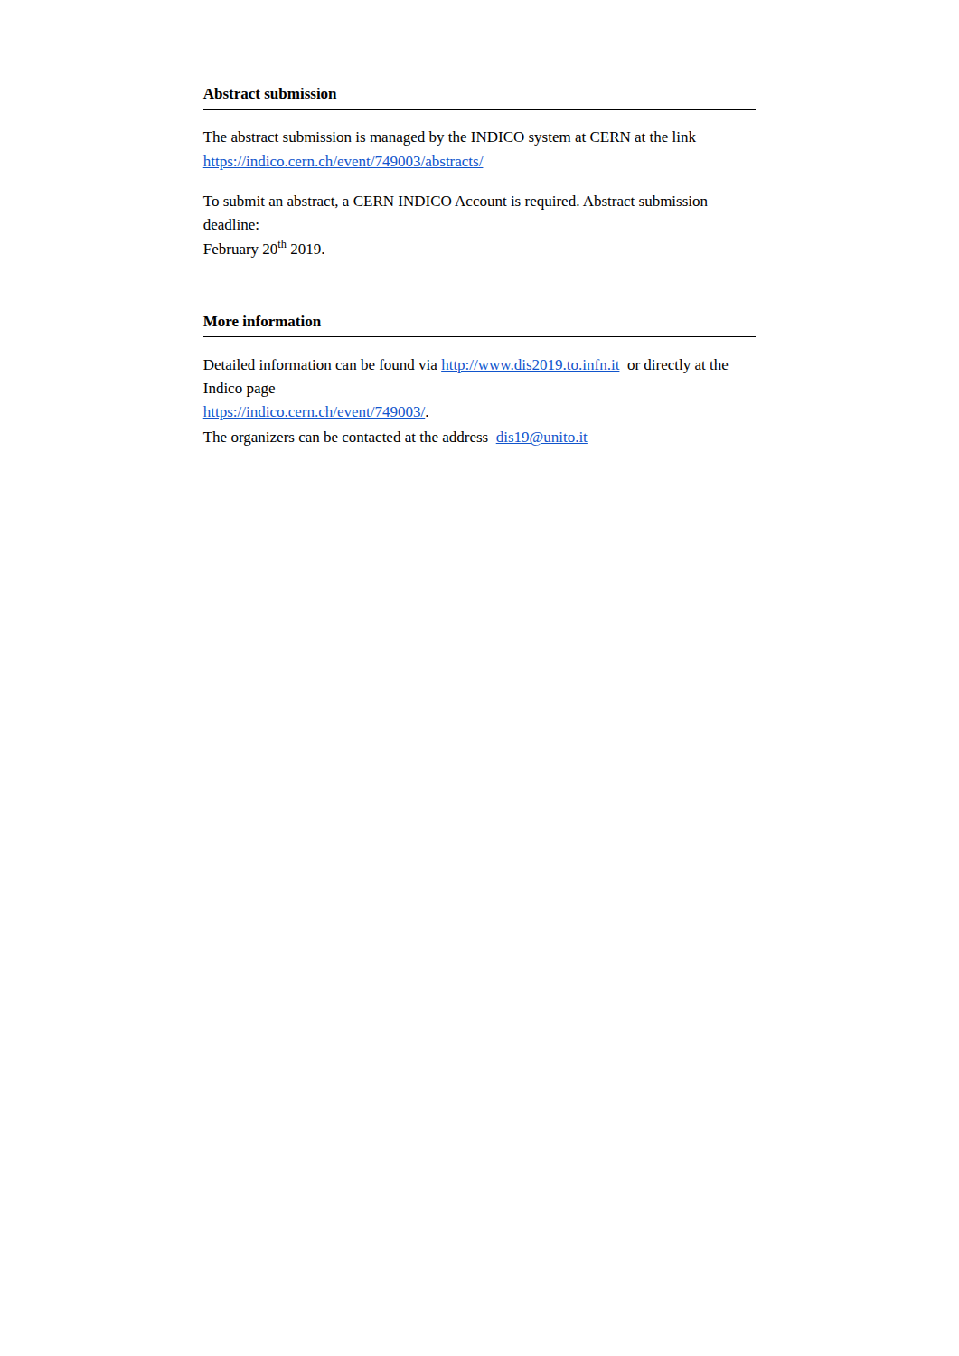Abstract submission
The abstract submission is managed by the INDICO system at CERN at the link
https://indico.cern.ch/event/749003/abstracts/
To submit an abstract, a CERN INDICO Account is required. Abstract submission deadline:
February 20th 2019.
More information
Detailed information can be found via http://www.dis2019.to.infn.it or directly at the Indico page
https://indico.cern.ch/event/749003/.
The organizers can be contacted at the address dis19@unito.it